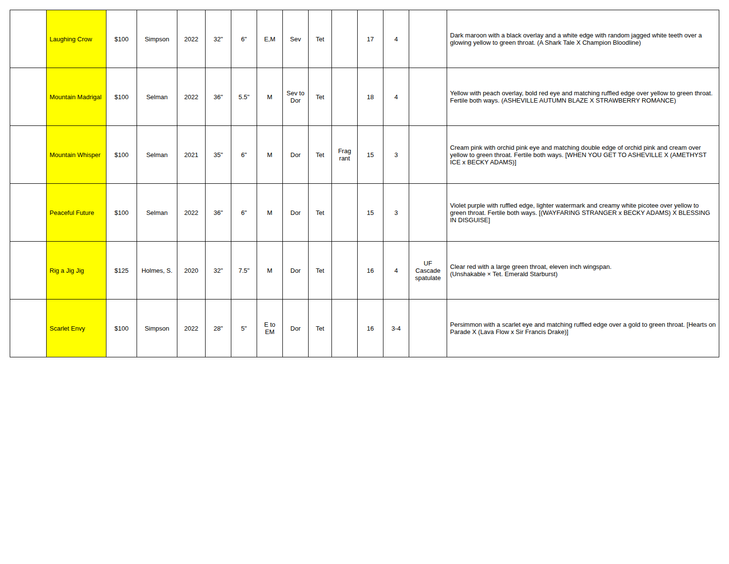| | Laughing Crow | $100 | Simpson | 2022 | 32" | 6" | E,M | Sev | Tet | | 17 | 4 | | Dark maroon with a black overlay and a white edge with random jagged white teeth over a glowing yellow to green throat. (A Shark Tale X Champion Bloodline) |
| | Mountain Madrigal | $100 | Selman | 2022 | 36" | 5.5" | M | Sev to Dor | Tet | | 18 | 4 | | Yellow with peach overlay, bold red eye and matching ruffled edge over yellow to green throat. Fertile both ways. (ASHEVILLE AUTUMN BLAZE X STRAWBERRY ROMANCE) |
| | Mountain Whisper | $100 | Selman | 2021 | 35" | 6" | M | Dor | Tet | Frag rant | 15 | 3 | | Cream pink with orchid pink eye and matching double edge of orchid pink and cream over yellow to green throat. Fertile both ways. [WHEN YOU GET TO ASHEVILLE X (AMETHYST ICE x BECKY ADAMS)] |
| | Peaceful Future | $100 | Selman | 2022 | 36" | 6" | M | Dor | Tet | | 15 | 3 | | Violet purple with ruffled edge, lighter watermark and creamy white picotee over yellow to green throat. Fertile both ways. [(WAYFARING STRANGER x BECKY ADAMS) X BLESSING IN DISGUISE] |
| | Rig a Jig Jig | $125 | Holmes, S. | 2020 | 32" | 7.5" | M | Dor | Tet | | 16 | 4 | UF Cascade spatulate | Clear red with a large green throat, eleven inch wingspan. (Unshakable × Tet. Emerald Starburst) |
| | Scarlet Envy | $100 | Simpson | 2022 | 28" | 5" | E to EM | Dor | Tet | | 16 | 3-4 | | Persimmon with a scarlet eye and matching ruffled edge over a gold to green throat. [Hearts on Parade X (Lava Flow x Sir Francis Drake)] |